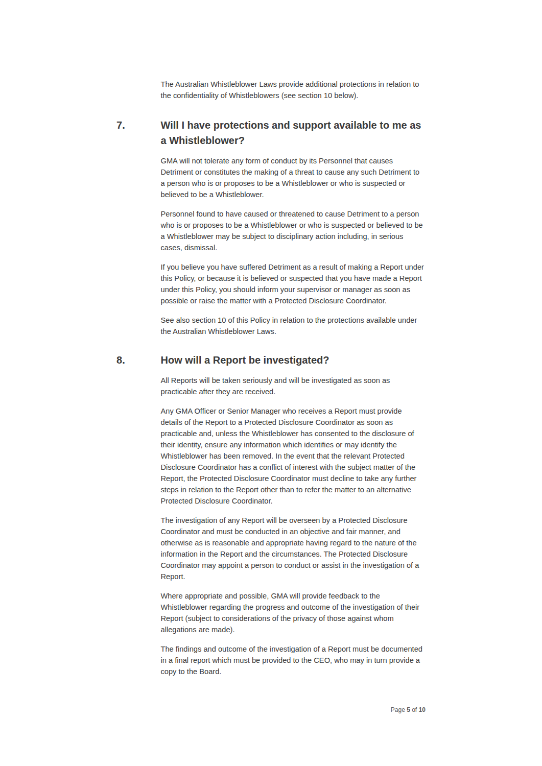The Australian Whistleblower Laws provide additional protections in relation to the confidentiality of Whistleblowers (see section 10 below).
7. Will I have protections and support available to me as a Whistleblower?
GMA will not tolerate any form of conduct by its Personnel that causes Detriment or constitutes the making of a threat to cause any such Detriment to a person who is or proposes to be a Whistleblower or who is suspected or believed to be a Whistleblower.
Personnel found to have caused or threatened to cause Detriment to a person who is or proposes to be a Whistleblower or who is suspected or believed to be a Whistleblower may be subject to disciplinary action including, in serious cases, dismissal.
If you believe you have suffered Detriment as a result of making a Report under this Policy, or because it is believed or suspected that you have made a Report under this Policy, you should inform your supervisor or manager as soon as possible or raise the matter with a Protected Disclosure Coordinator.
See also section 10 of this Policy in relation to the protections available under the Australian Whistleblower Laws.
8. How will a Report be investigated?
All Reports will be taken seriously and will be investigated as soon as practicable after they are received.
Any GMA Officer or Senior Manager who receives a Report must provide details of the Report to a Protected Disclosure Coordinator as soon as practicable and, unless the Whistleblower has consented to the disclosure of their identity, ensure any information which identifies or may identify the Whistleblower has been removed. In the event that the relevant Protected Disclosure Coordinator has a conflict of interest with the subject matter of the Report, the Protected Disclosure Coordinator must decline to take any further steps in relation to the Report other than to refer the matter to an alternative Protected Disclosure Coordinator.
The investigation of any Report will be overseen by a Protected Disclosure Coordinator and must be conducted in an objective and fair manner, and otherwise as is reasonable and appropriate having regard to the nature of the information in the Report and the circumstances. The Protected Disclosure Coordinator may appoint a person to conduct or assist in the investigation of a Report.
Where appropriate and possible, GMA will provide feedback to the Whistleblower regarding the progress and outcome of the investigation of their Report (subject to considerations of the privacy of those against whom allegations are made).
The findings and outcome of the investigation of a Report must be documented in a final report which must be provided to the CEO, who may in turn provide a copy to the Board.
Page 5 of 10